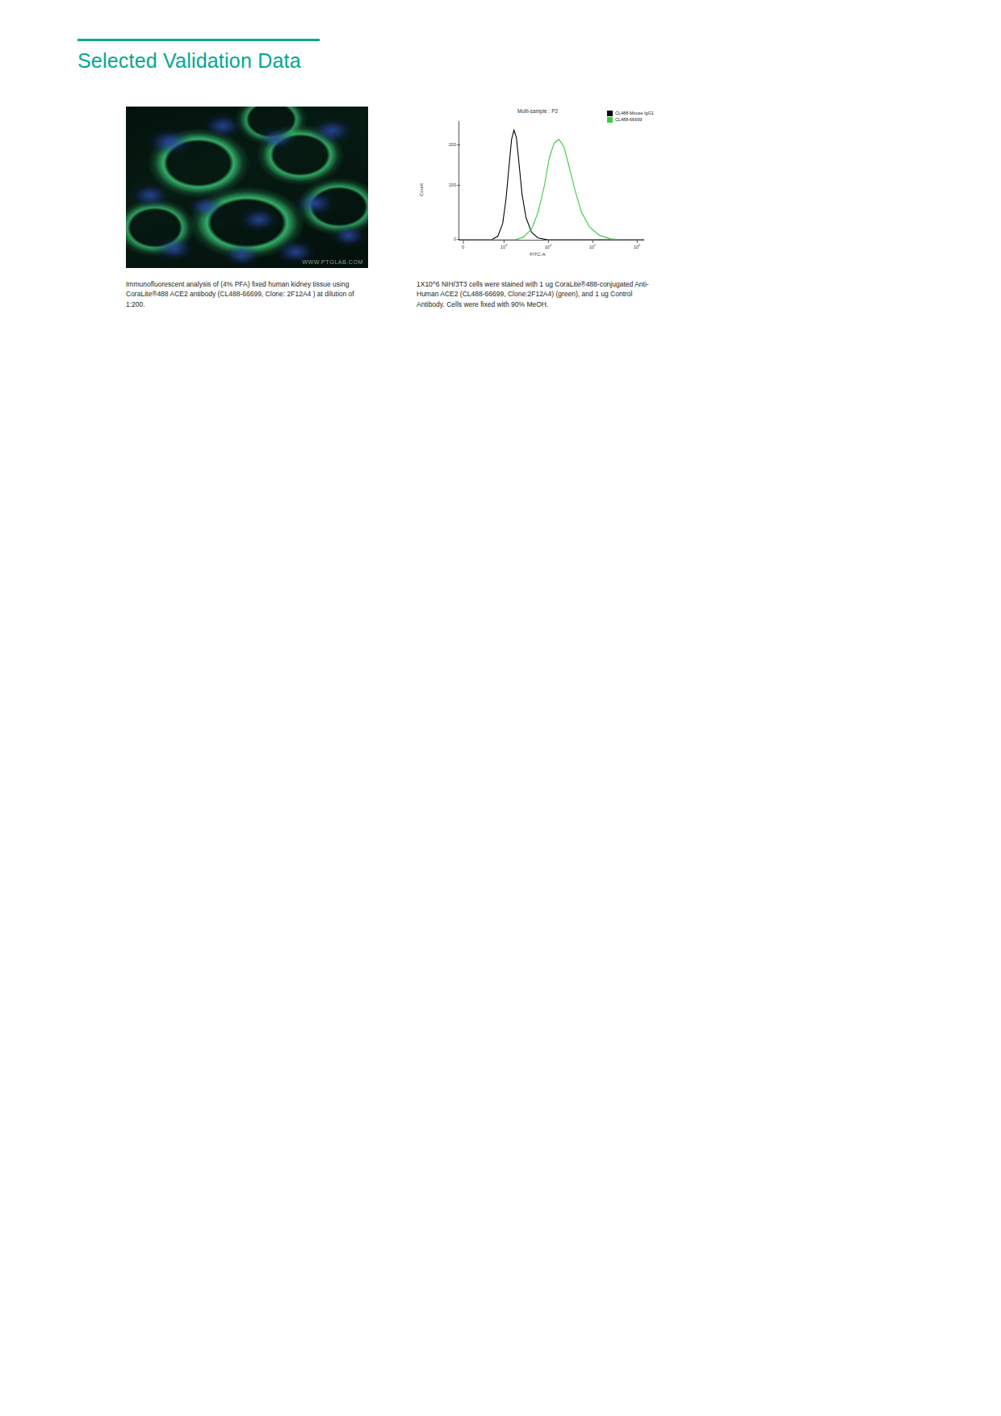Selected Validation Data
Immunofluorescent analysis of (4% PFA) fixed human kidney tissue using CoraLite®488 ACE2 antibody (CL488-66699, Clone: 2F12A4 ) at dilution of 1:200.
Multi-sample : P2
CL488-Mouse IgG1
CL488-66699
Count
200
100
0
0
103
104
105
106
FITC-A
1X10^6 NIH/3T3 cells were stained with 1 ug CoraLite®488-conjugated Anti-Human ACE2 (CL488-66699, Clone:2F12A4) (green), and 1 ug Control Antibody. Cells were fixed with 90% MeOH.